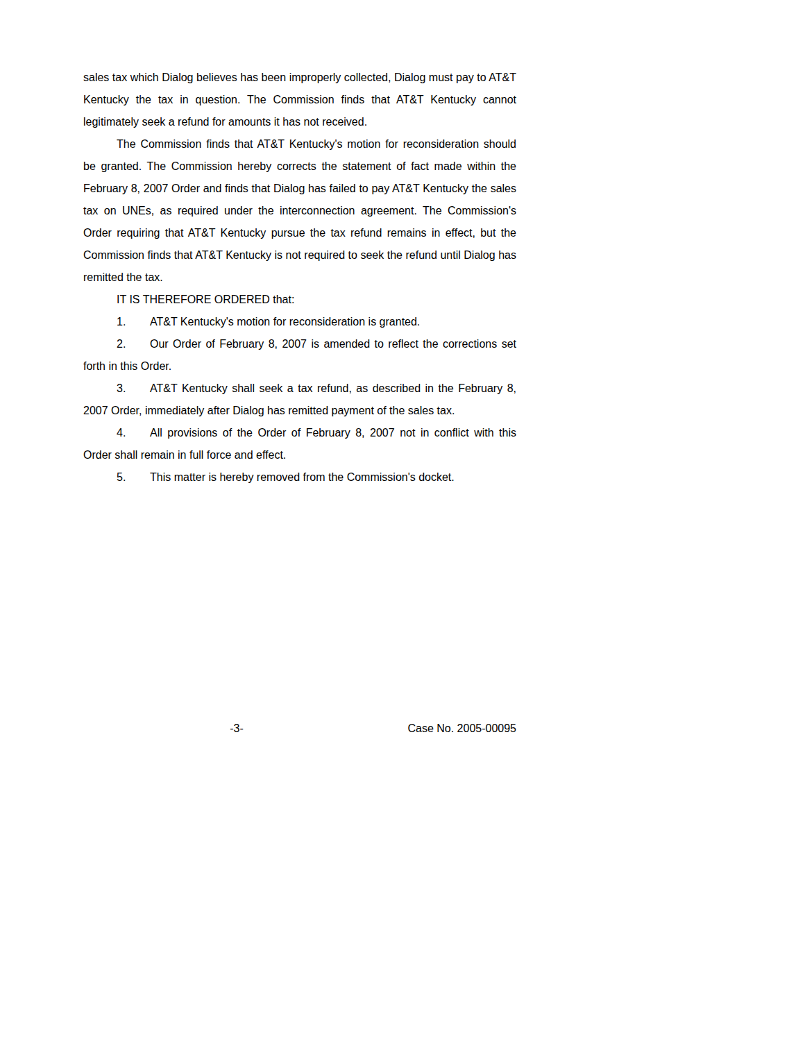sales tax which Dialog believes has been improperly collected, Dialog must pay to AT&T Kentucky the tax in question. The Commission finds that AT&T Kentucky cannot legitimately seek a refund for amounts it has not received.
The Commission finds that AT&T Kentucky's motion for reconsideration should be granted. The Commission hereby corrects the statement of fact made within the February 8, 2007 Order and finds that Dialog has failed to pay AT&T Kentucky the sales tax on UNEs, as required under the interconnection agreement. The Commission's Order requiring that AT&T Kentucky pursue the tax refund remains in effect, but the Commission finds that AT&T Kentucky is not required to seek the refund until Dialog has remitted the tax.
IT IS THEREFORE ORDERED that:
1. AT&T Kentucky's motion for reconsideration is granted.
2. Our Order of February 8, 2007 is amended to reflect the corrections set forth in this Order.
3. AT&T Kentucky shall seek a tax refund, as described in the February 8, 2007 Order, immediately after Dialog has remitted payment of the sales tax.
4. All provisions of the Order of February 8, 2007 not in conflict with this Order shall remain in full force and effect.
5. This matter is hereby removed from the Commission's docket.
-3- Case No. 2005-00095